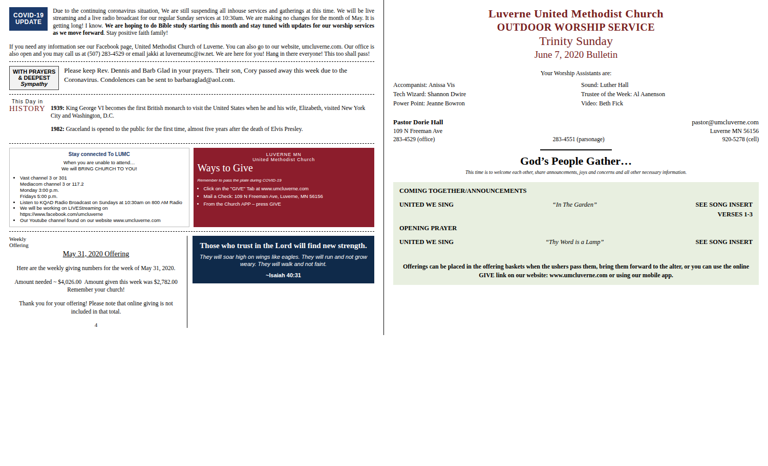COVID-19
UPDATE
Due to the continuing coronavirus situation, We are still suspending all inhouse services and gatherings at this time. We will be live streaming and a live radio broadcast for our regular Sunday services at 10:30am. We are making no changes for the month of May. It is getting long! I know. We are hoping to do Bible study starting this month and stay tuned with updates for our worship services as we move forward. Stay positive faith family!
If you need any information see our Facebook page, United Methodist Church of Luverne. You can also go to our website, umcluverne.com. Our office is also open and you may call us at (507) 283-4529 or email jakki at luverneumc@iw.net. We are here for you! Hang in there everyone! This too shall pass!
WITH PRAYERS
& DEEPEST
Sympathy
Please keep Rev. Dennis and Barb Glad in your prayers. Their son, Cory passed away this week due to the Coronavirus. Condolences can be sent to barbaraglad@aol.com.
This Day in
HISTORY
1939: King George VI becomes the first British monarch to visit the United States when he and his wife, Elizabeth, visited New York City and Washington, D.C.
1982: Graceland is opened to the public for the first time, almost five years after the death of Elvis Presley.
Stay connected To LUMC
When you are unable to attend…
We will BRING CHURCH TO YOU!
Vast channel 3 or 301
Mediacom channel 3 or 117.2
Monday 3:00 p.m.
Fridays 5:00 p.m.
Listen to KQAD Radio Broadcast on Sundays at 10:30am on 800 AM Radio
We will be working on LIVEStreaming on https://www.facebook.com/umcluverne
Our Youtube channel found on our website www.umcluverne.com
LUVERNE MN
United Methodist Church
Ways to Give
Remember to pass the plate during COVID-19
Click on the "GIVE" Tab at www.umcluverne.com
Mail a Check: 109 N Freeman Ave, Luverne, MN 56156
From the Church APP – press GIVE
Weekly
Offering
May 31, 2020 Offering
Here are the weekly giving numbers for the week of May 31, 2020.
Amount needed ~ $4,026.00 Amount given this week was $2,782.00
Remember your church!
Thank you for your offering! Please note that online giving is not included in that total.
4
Those who trust in the Lord will find new strength.
They will soar high on wings like eagles. They will run and not grow weary. They will walk and not faint.
~Isaiah 40:31
Luverne United Methodist Church
OUTDOOR WORSHIP SERVICE
Trinity Sunday
June 7, 2020 Bulletin
Your Worship Assistants are:
Accompanist: Anissa Vis
Tech Wizard: Shannon Dwire
Power Point: Jeanne Bowron
Sound: Luther Hall
Trustee of the Week: Al Aanenson
Video: Beth Fick
Pastor Dorie Hall pastor@umcluverne.com
109 N Freeman Ave Luverne MN 56156
283-4529 (office) 283-4551 (parsonage) 920-5278 (cell)
God’s People Gather…
This time is to welcome each other, share announcements, joys and concerns and all other necessary information.
COMING TOGETHER/ANNOUNCEMENTS
UNITED WE SING “In The Garden” SEE SONG INSERT
VERSES 1-3
OPENING PRAYER
UNITED WE SING “Thy Word is a Lamp” SEE SONG INSERT
Offerings can be placed in the offering baskets when the ushers pass them, bring them forward to the alter, or you can use the online GIVE link on our website: www.umcluverne.com or using our mobile app.